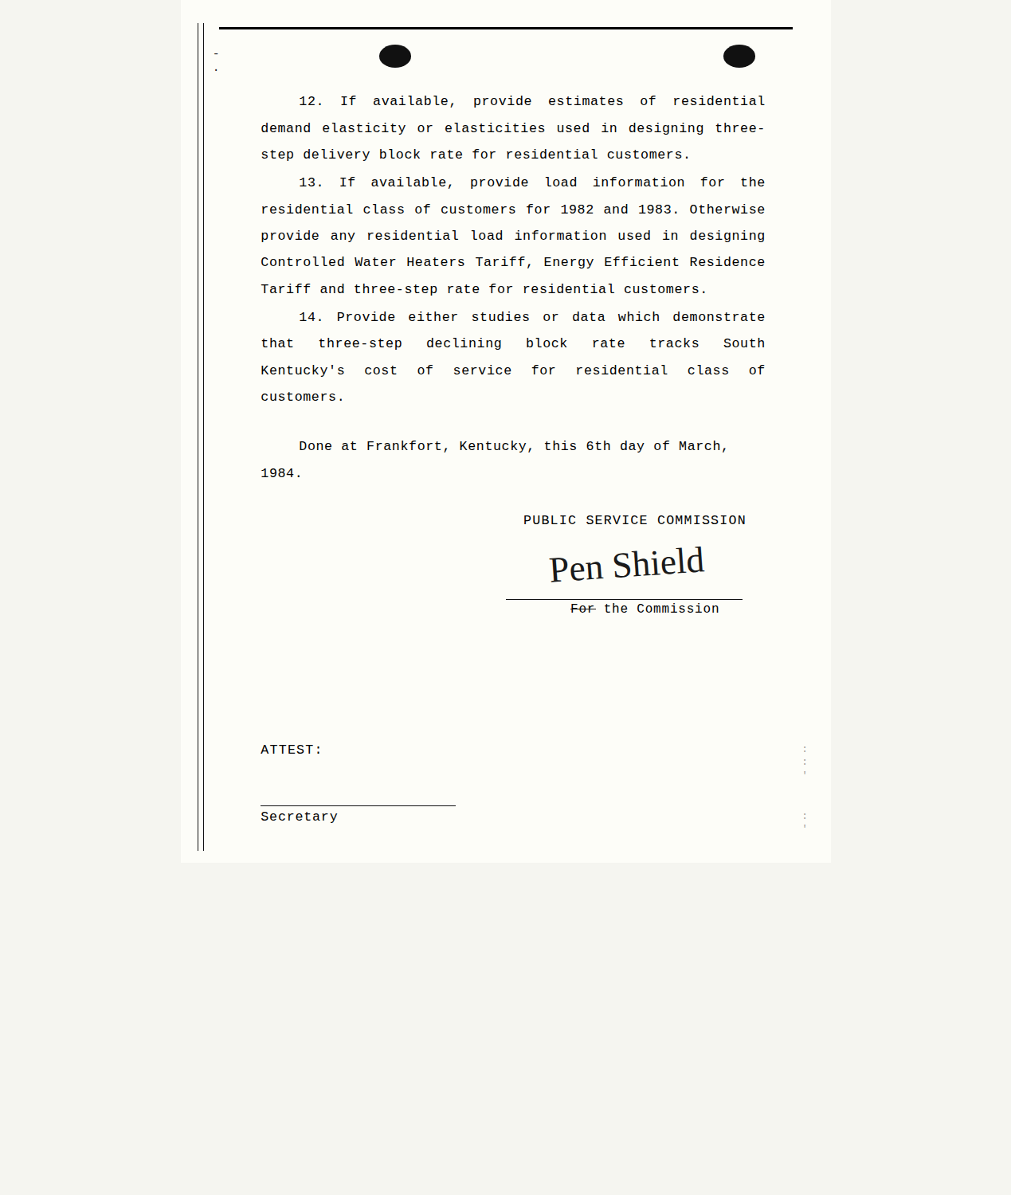- .
12. If available, provide estimates of residential demand elasticity or elasticities used in designing three-step delivery block rate for residential customers.
13. If available, provide load information for the residential class of customers for 1982 and 1983. Otherwise provide any residential load information used in designing Controlled Water Heaters Tariff, Energy Efficient Residence Tariff and three-step rate for residential customers.
14. Provide either studies or data which demonstrate that three-step declining block rate tracks South Kentucky's cost of service for residential class of customers.
Done at Frankfort, Kentucky, this 6th day of March, 1984.
PUBLIC SERVICE COMMISSION
Pen Shield
For the Commission
ATTEST:
Secretary
:
:
'
:
'